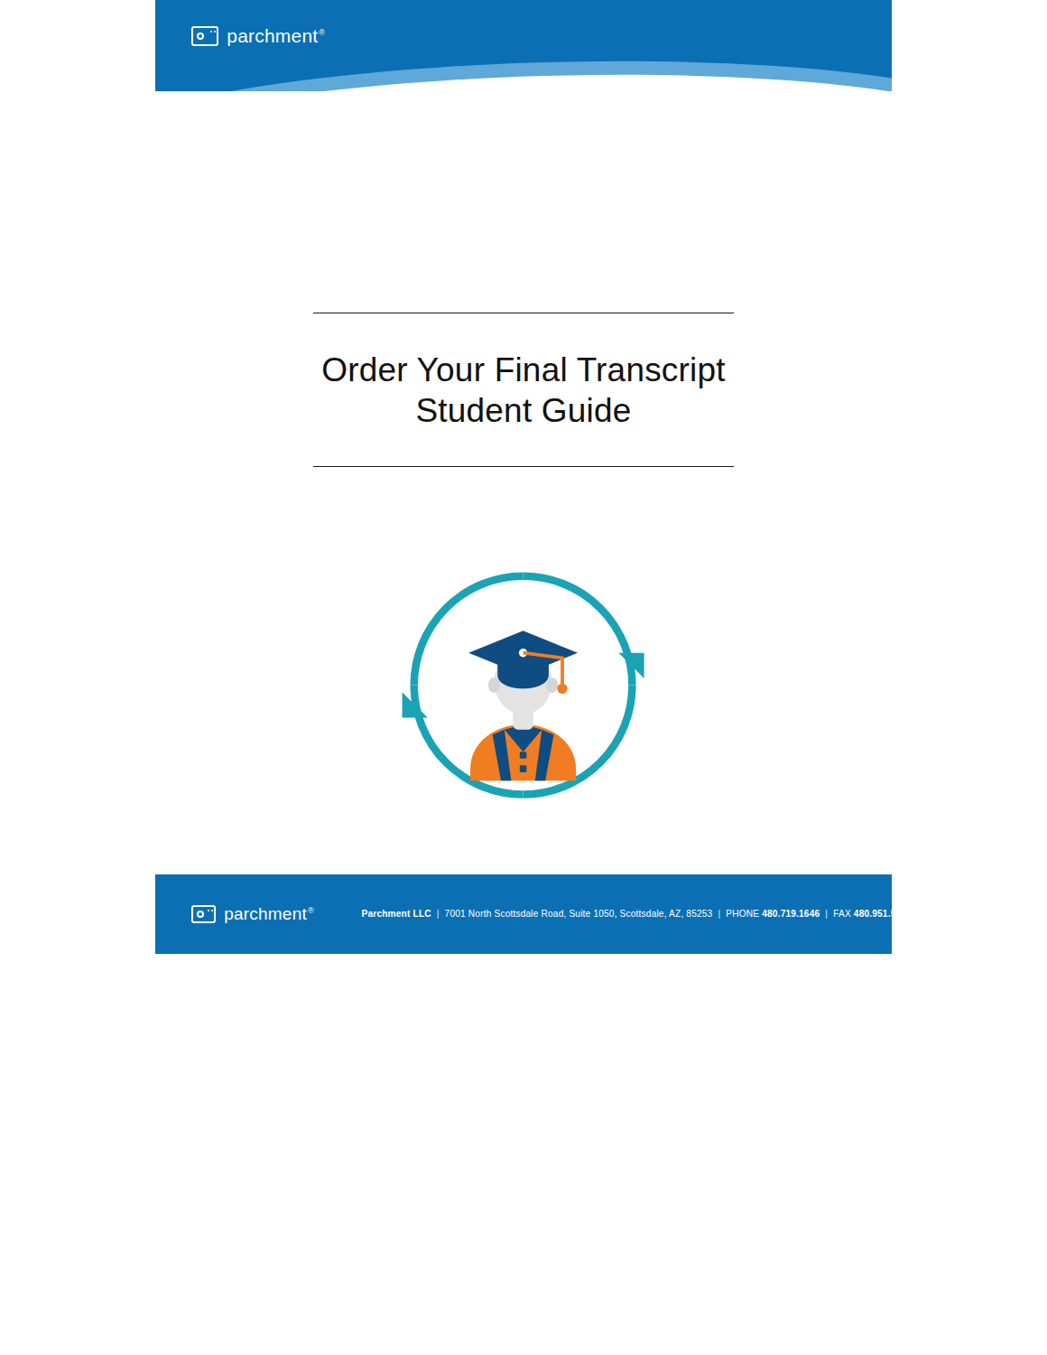parchment®
Order Your Final Transcript
Student Guide
parchment®
Parchment LLC|7001 North Scottsdale Road, Suite 1050, Scottsdale, AZ, 85253|PHONE 480.719.1646|FAX 480.951.5789